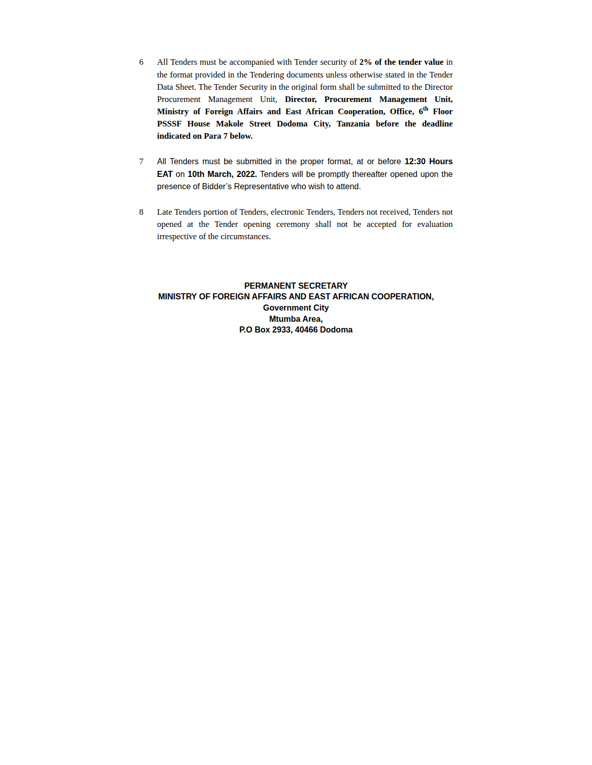6 All Tenders must be accompanied with Tender security of 2% of the tender value in the format provided in the Tendering documents unless otherwise stated in the Tender Data Sheet. The Tender Security in the original form shall be submitted to the Director Procurement Management Unit, Director, Procurement Management Unit, Ministry of Foreign Affairs and East African Cooperation, Office, 6th Floor PSSSF House Makole Street Dodoma City, Tanzania before the deadline indicated on Para 7 below.
7 All Tenders must be submitted in the proper format, at or before 12:30 Hours EAT on 10th March, 2022. Tenders will be promptly thereafter opened upon the presence of Bidder’s Representative who wish to attend.
8 Late Tenders portion of Tenders, electronic Tenders, Tenders not received, Tenders not opened at the Tender opening ceremony shall not be accepted for evaluation irrespective of the circumstances.
PERMANENT SECRETARY
MINISTRY OF FOREIGN AFFAIRS AND EAST AFRICAN COOPERATION,
Government City
Mtumba Area,
P.O Box 2933, 40466 Dodoma